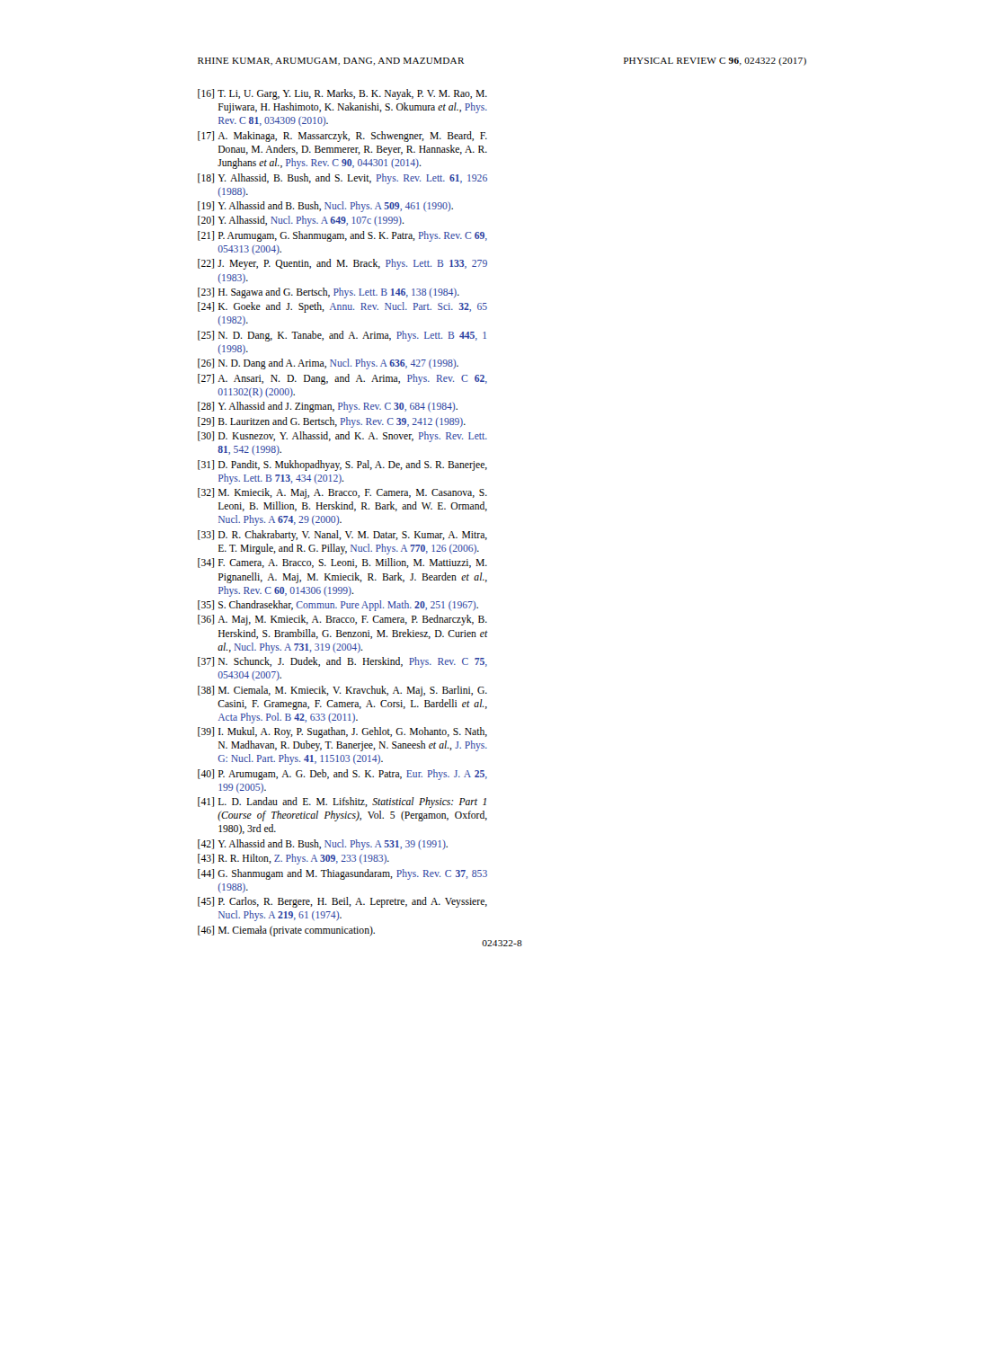Rhine Kumar, Arumugam, Dang, and Mazumdar
Physical Review C 96, 024322 (2017)
[16] T. Li, U. Garg, Y. Liu, R. Marks, B. K. Nayak, P. V. M. Rao, M. Fujiwara, H. Hashimoto, K. Nakanishi, S. Okumura et al., Phys. Rev. C 81, 034309 (2010).
[17] A. Makinaga, R. Massarczyk, R. Schwengner, M. Beard, F. Donau, M. Anders, D. Bemmerer, R. Beyer, R. Hannaske, A. R. Junghans et al., Phys. Rev. C 90, 044301 (2014).
[18] Y. Alhassid, B. Bush, and S. Levit, Phys. Rev. Lett. 61, 1926 (1988).
[19] Y. Alhassid and B. Bush, Nucl. Phys. A 509, 461 (1990).
[20] Y. Alhassid, Nucl. Phys. A 649, 107c (1999).
[21] P. Arumugam, G. Shanmugam, and S. K. Patra, Phys. Rev. C 69, 054313 (2004).
[22] J. Meyer, P. Quentin, and M. Brack, Phys. Lett. B 133, 279 (1983).
[23] H. Sagawa and G. Bertsch, Phys. Lett. B 146, 138 (1984).
[24] K. Goeke and J. Speth, Annu. Rev. Nucl. Part. Sci. 32, 65 (1982).
[25] N. D. Dang, K. Tanabe, and A. Arima, Phys. Lett. B 445, 1 (1998).
[26] N. D. Dang and A. Arima, Nucl. Phys. A 636, 427 (1998).
[27] A. Ansari, N. D. Dang, and A. Arima, Phys. Rev. C 62, 011302(R) (2000).
[28] Y. Alhassid and J. Zingman, Phys. Rev. C 30, 684 (1984).
[29] B. Lauritzen and G. Bertsch, Phys. Rev. C 39, 2412 (1989).
[30] D. Kusnezov, Y. Alhassid, and K. A. Snover, Phys. Rev. Lett. 81, 542 (1998).
[31] D. Pandit, S. Mukhopadhyay, S. Pal, A. De, and S. R. Banerjee, Phys. Lett. B 713, 434 (2012).
[32] M. Kmiecik, A. Maj, A. Bracco, F. Camera, M. Casanova, S. Leoni, B. Million, B. Herskind, R. Bark, and W. E. Ormand, Nucl. Phys. A 674, 29 (2000).
[33] D. R. Chakrabarty, V. Nanal, V. M. Datar, S. Kumar, A. Mitra, E. T. Mirgule, and R. G. Pillay, Nucl. Phys. A 770, 126 (2006).
[34] F. Camera, A. Bracco, S. Leoni, B. Million, M. Mattiuzzi, M. Pignanelli, A. Maj, M. Kmiecik, R. Bark, J. Bearden et al., Phys. Rev. C 60, 014306 (1999).
[35] S. Chandrasekhar, Commun. Pure Appl. Math. 20, 251 (1967).
[36] A. Maj, M. Kmiecik, A. Bracco, F. Camera, P. Bednarczyk, B. Herskind, S. Brambilla, G. Benzoni, M. Brekiesz, D. Curien et al., Nucl. Phys. A 731, 319 (2004).
[37] N. Schunck, J. Dudek, and B. Herskind, Phys. Rev. C 75, 054304 (2007).
[38] M. Ciemala, M. Kmiecik, V. Kravchuk, A. Maj, S. Barlini, G. Casini, F. Gramegna, F. Camera, A. Corsi, L. Bardelli et al., Acta Phys. Pol. B 42, 633 (2011).
[39] I. Mukul, A. Roy, P. Sugathan, J. Gehlot, G. Mohanto, S. Nath, N. Madhavan, R. Dubey, T. Banerjee, N. Saneesh et al., J. Phys. G: Nucl. Part. Phys. 41, 115103 (2014).
[40] P. Arumugam, A. G. Deb, and S. K. Patra, Eur. Phys. J. A 25, 199 (2005).
[41] L. D. Landau and E. M. Lifshitz, Statistical Physics: Part 1 (Course of Theoretical Physics), Vol. 5 (Pergamon, Oxford, 1980), 3rd ed.
[42] Y. Alhassid and B. Bush, Nucl. Phys. A 531, 39 (1991).
[43] R. R. Hilton, Z. Phys. A 309, 233 (1983).
[44] G. Shanmugam and M. Thiagasundaram, Phys. Rev. C 37, 853 (1988).
[45] P. Carlos, R. Bergere, H. Beil, A. Lepretre, and A. Veyssiere, Nucl. Phys. A 219, 61 (1974).
[46] M. Ciemała (private communication).
024322-8